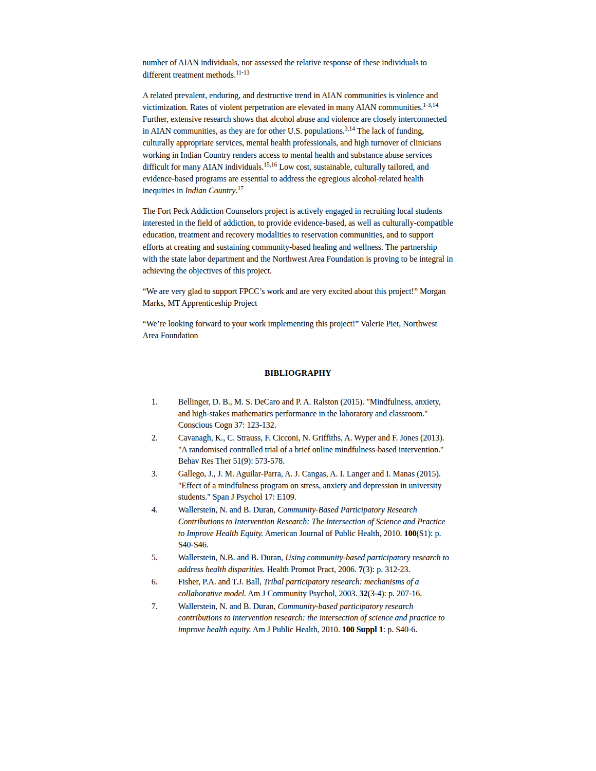number of AIAN individuals, nor assessed the relative response of these individuals to different treatment methods.11-13
A related prevalent, enduring, and destructive trend in AIAN communities is violence and victimization. Rates of violent perpetration are elevated in many AIAN communities.1-3,14 Further, extensive research shows that alcohol abuse and violence are closely interconnected in AIAN communities, as they are for other U.S. populations.3,14 The lack of funding, culturally appropriate services, mental health professionals, and high turnover of clinicians working in Indian Country renders access to mental health and substance abuse services difficult for many AIAN individuals.15,16 Low cost, sustainable, culturally tailored, and evidence-based programs are essential to address the egregious alcohol-related health inequities in Indian Country.17
The Fort Peck Addiction Counselors project is actively engaged in recruiting local students interested in the field of addiction, to provide evidence-based, as well as culturally-compatible education, treatment and recovery modalities to reservation communities, and to support efforts at creating and sustaining community-based healing and wellness. The partnership with the state labor department and the Northwest Area Foundation is proving to be integral in achieving the objectives of this project.
“We are very glad to support FPCC’s work and are very excited about this project!” Morgan Marks, MT Apprenticeship Project
“We’re looking forward to your work implementing this project!” Valerie Piet, Northwest Area Foundation
BIBLIOGRAPHY
Bellinger, D. B., M. S. DeCaro and P. A. Ralston (2015). "Mindfulness, anxiety, and high-stakes mathematics performance in the laboratory and classroom." Conscious Cogn 37: 123-132.
Cavanagh, K., C. Strauss, F. Cicconi, N. Griffiths, A. Wyper and F. Jones (2013). "A randomised controlled trial of a brief online mindfulness-based intervention." Behav Res Ther 51(9): 573-578.
Gallego, J., J. M. Aguilar-Parra, A. J. Cangas, A. I. Langer and I. Manas (2015). "Effect of a mindfulness program on stress, anxiety and depression in university students." Span J Psychol 17: E109.
Wallerstein, N. and B. Duran, Community-Based Participatory Research Contributions to Intervention Research: The Intersection of Science and Practice to Improve Health Equity. American Journal of Public Health, 2010. 100(S1): p. S40-S46.
Wallerstein, N.B. and B. Duran, Using community-based participatory research to address health disparities. Health Promot Pract, 2006. 7(3): p. 312-23.
Fisher, P.A. and T.J. Ball, Tribal participatory research: mechanisms of a collaborative model. Am J Community Psychol, 2003. 32(3-4): p. 207-16.
Wallerstein, N. and B. Duran, Community-based participatory research contributions to intervention research: the intersection of science and practice to improve health equity. Am J Public Health, 2010. 100 Suppl 1: p. S40-6.